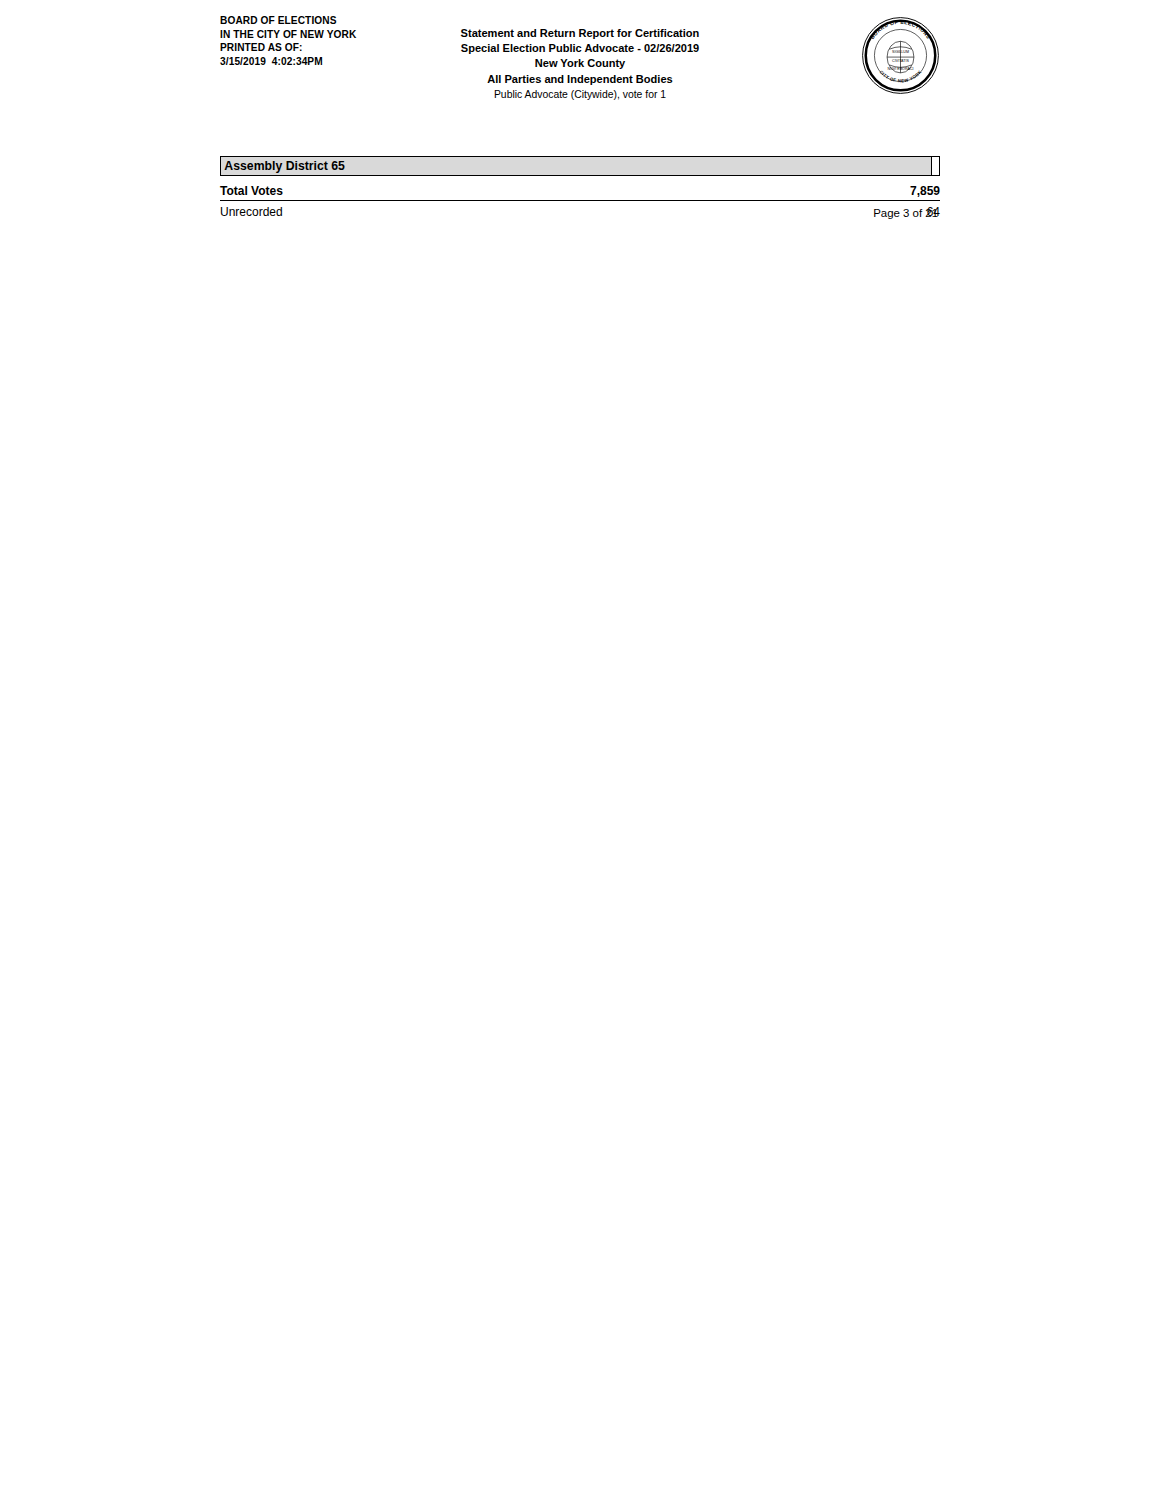BOARD OF ELECTIONS
IN THE CITY OF NEW YORK
PRINTED AS OF:
3/15/2019 4:02:34PM
Statement and Return Report for Certification
Special Election Public Advocate - 02/26/2019
New York County
All Parties and Independent Bodies
Public Advocate (Citywide), vote for 1
BOARD OF ELECTIONS CITY OF NEW YORK SIGILLUM CIVITATIS NOVI EBORACI
Assembly District 65
| Total Votes | 7,859 |
| Unrecorded | 64 |
Page 3 of 21